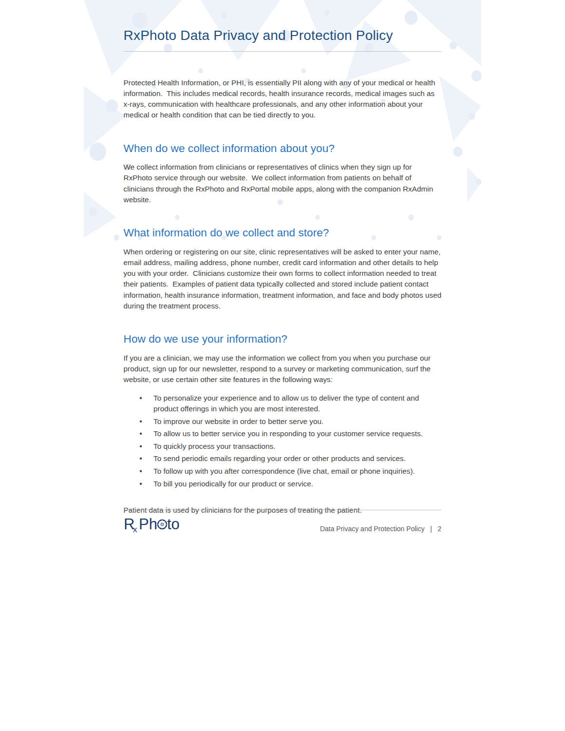RxPhoto Data Privacy and Protection Policy
Protected Health Information, or PHI, is essentially PII along with any of your medical or health information. This includes medical records, health insurance records, medical images such as x-rays, communication with healthcare professionals, and any other information about your medical or health condition that can be tied directly to you.
When do we collect information about you?
We collect information from clinicians or representatives of clinics when they sign up for RxPhoto service through our website. We collect information from patients on behalf of clinicians through the RxPhoto and RxPortal mobile apps, along with the companion RxAdmin website.
What information do we collect and store?
When ordering or registering on our site, clinic representatives will be asked to enter your name, email address, mailing address, phone number, credit card information and other details to help you with your order. Clinicians customize their own forms to collect information needed to treat their patients. Examples of patient data typically collected and stored include patient contact information, health insurance information, treatment information, and face and body photos used during the treatment process.
How do we use your information?
If you are a clinician, we may use the information we collect from you when you purchase our product, sign up for our newsletter, respond to a survey or marketing communication, surf the website, or use certain other site features in the following ways:
To personalize your experience and to allow us to deliver the type of content and product offerings in which you are most interested.
To improve our website in order to better serve you.
To allow us to better service you in responding to your customer service requests.
To quickly process your transactions.
To send periodic emails regarding your order or other products and services.
To follow up with you after correspondence (live chat, email or phone inquiries).
To bill you periodically for our product or service.
Patient data is used by clinicians for the purposes of treating the patient.
R x Ph to
Data Privacy and Protection Policy | 2